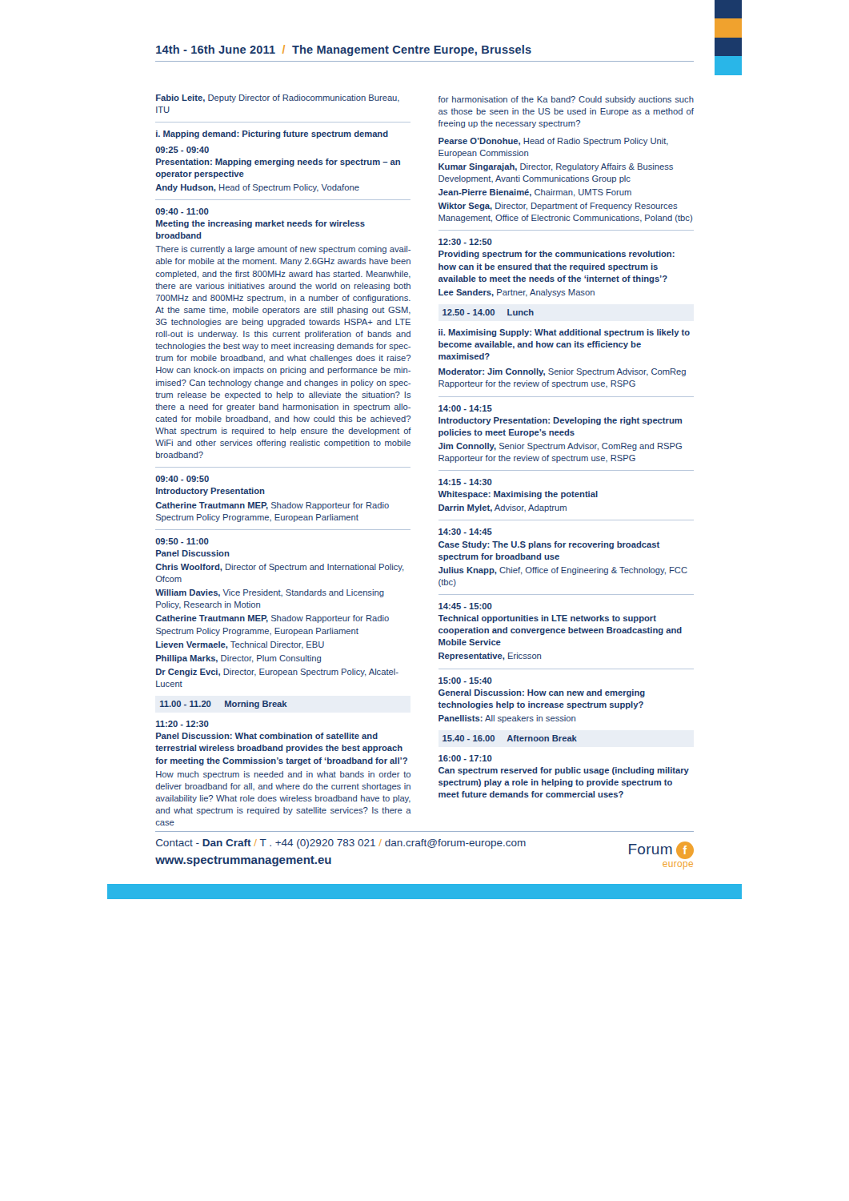14th - 16th June 2011 / The Management Centre Europe, Brussels
Fabio Leite, Deputy Director of Radiocommunication Bureau, ITU
i. Mapping demand: Picturing future spectrum demand
09:25 - 09:40
Presentation: Mapping emerging needs for spectrum – an operator perspective
Andy Hudson, Head of Spectrum Policy, Vodafone
09:40 - 11:00
Meeting the increasing market needs for wireless broadband
There is currently a large amount of new spectrum coming available for mobile at the moment. Many 2.6GHz awards have been completed, and the first 800MHz award has started. Meanwhile, there are various initiatives around the world on releasing both 700MHz and 800MHz spectrum, in a number of configurations. At the same time, mobile operators are still phasing out GSM, 3G technologies are being upgraded towards HSPA+ and LTE roll-out is underway. Is this current proliferation of bands and technologies the best way to meet increasing demands for spectrum for mobile broadband, and what challenges does it raise? How can knock-on impacts on pricing and performance be minimised? Can technology change and changes in policy on spectrum release be expected to help to alleviate the situation? Is there a need for greater band harmonisation in spectrum allocated for mobile broadband, and how could this be achieved? What spectrum is required to help ensure the development of WiFi and other services offering realistic competition to mobile broadband?
09:40 - 09:50
Introductory Presentation
Catherine Trautmann MEP, Shadow Rapporteur for Radio Spectrum Policy Programme, European Parliament
09:50 - 11:00
Panel Discussion
Chris Woolford, Director of Spectrum and International Policy, Ofcom
William Davies, Vice President, Standards and Licensing Policy, Research in Motion
Catherine Trautmann MEP, Shadow Rapporteur for Radio Spectrum Policy Programme, European Parliament
Lieven Vermaele, Technical Director, EBU
Phillipa Marks, Director, Plum Consulting
Dr Cengiz Evci, Director, European Spectrum Policy, Alcatel-Lucent
11.00 - 11.20 Morning Break
11:20 - 12:30
Panel Discussion: What combination of satellite and terrestrial wireless broadband provides the best approach for meeting the Commission’s target of ‘broadband for all’?
How much spectrum is needed and in what bands in order to deliver broadband for all, and where do the current shortages in availability lie? What role does wireless broadband have to play, and what spectrum is required by satellite services? Is there a case
for harmonisation of the Ka band? Could subsidy auctions such as those be seen in the US be used in Europe as a method of freeing up the necessary spectrum?
Pearse O’Donohue, Head of Radio Spectrum Policy Unit, European Commission
Kumar Singarajah, Director, Regulatory Affairs & Business Development, Avanti Communications Group plc
Jean-Pierre Bienaimé, Chairman, UMTS Forum
Wiktor Sega, Director, Department of Frequency Resources Management, Office of Electronic Communications, Poland (tbc)
12:30 - 12:50
Providing spectrum for the communications revolution: how can it be ensured that the required spectrum is available to meet the needs of the ‘internet of things’?
Lee Sanders, Partner, Analysys Mason
12.50 - 14.00 Lunch
ii. Maximising Supply: What additional spectrum is likely to become available, and how can its efficiency be maximised?
Moderator: Jim Connolly, Senior Spectrum Advisor, ComReg Rapporteur for the review of spectrum use, RSPG
14:00 - 14:15
Introductory Presentation: Developing the right spectrum policies to meet Europe’s needs
Jim Connolly, Senior Spectrum Advisor, ComReg and RSPG Rapporteur for the review of spectrum use, RSPG
14:15 - 14:30
Whitespace: Maximising the potential
Darrin Mylet, Advisor, Adaptrum
14:30 - 14:45
Case Study: The U.S plans for recovering broadcast spectrum for broadband use
Julius Knapp, Chief, Office of Engineering & Technology, FCC (tbc)
14:45 - 15:00
Technical opportunities in LTE networks to support cooperation and convergence between Broadcasting and Mobile Service
Representative, Ericsson
15:00 - 15:40
General Discussion: How can new and emerging technologies help to increase spectrum supply?
Panellists: All speakers in session
15.40 - 16.00 Afternoon Break
16:00 - 17:10
Can spectrum reserved for public usage (including military spectrum) play a role in helping to provide spectrum to meet future demands for commercial uses?
Contact - Dan Craft / T . +44 (0)2920 783 021 / dan.craft@forum-europe.com
www.spectrummanagement.eu
Forumf
europe